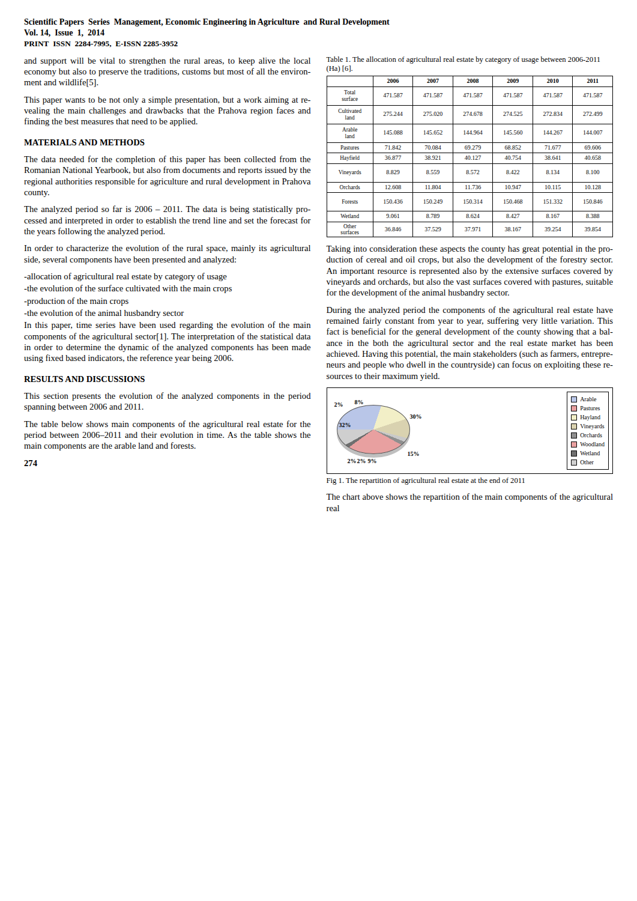Scientific Papers Series Management, Economic Engineering in Agriculture and Rural Development
Vol. 14, Issue 1, 2014
PRINT ISSN 2284-7995, E-ISSN 2285-3952
and support will be vital to strengthen the rural areas, to keep alive the local economy but also to preserve the traditions, customs but most of all the environment and wildlife[5].
This paper wants to be not only a simple presentation, but a work aiming at revealing the main challenges and drawbacks that the Prahova region faces and finding the best measures that need to be applied.
Materials and Methods
The data needed for the completion of this paper has been collected from the Romanian National Yearbook, but also from documents and reports issued by the regional authorities responsible for agriculture and rural development in Prahova county.
The analyzed period so far is 2006 – 2011. The data is being statistically processed and interpreted in order to establish the trend line and set the forecast for the years following the analyzed period.
In order to characterize the evolution of the rural space, mainly its agricultural side, several components have been presented and analyzed:
-allocation of agricultural real estate by category of usage
-the evolution of the surface cultivated with the main crops
-production of the main crops
-the evolution of the animal husbandry sector
In this paper, time series have been used regarding the evolution of the main components of the agricultural sector[1]. The interpretation of the statistical data in order to determine the dynamic of the analyzed components has been made using fixed based indicators, the reference year being 2006.
Results and Discussions
This section presents the evolution of the analyzed components in the period spanning between 2006 and 2011.
The table below shows main components of the agricultural real estate for the period between 2006–2011 and their evolution in time. As the table shows the main components are the arable land and forests.
274
Table 1. The allocation of agricultural real estate by category of usage between 2006-2011 (Ha) [6].
| | 2006 | 2007 | 2008 | 2009 | 2010 | 2011 |
| --- | --- | --- | --- | --- | --- | --- |
| Total surface | 471.587 | 471.587 | 471.587 | 471.587 | 471.587 | 471.587 |
| Cultivated land | 275.244 | 275.020 | 274.678 | 274.525 | 272.834 | 272.499 |
| Arable land | 145.088 | 145.652 | 144.964 | 145.560 | 144.267 | 144.007 |
| Pastures | 71.842 | 70.084 | 69.279 | 68.852 | 71.677 | 69.606 |
| Hayfield | 36.877 | 38.921 | 40.127 | 40.754 | 38.641 | 40.658 |
| Vineyards | 8.829 | 8.559 | 8.572 | 8.422 | 8.134 | 8.100 |
| Orchards | 12.608 | 11.804 | 11.736 | 10.947 | 10.115 | 10.128 |
| Forests | 150.436 | 150.249 | 150.314 | 150.468 | 151.332 | 150.846 |
| Wetland | 9.061 | 8.789 | 8.624 | 8.427 | 8.167 | 8.388 |
| Other surfaces | 36.846 | 37.529 | 37.971 | 38.167 | 39.254 | 39.854 |
Taking into consideration these aspects the county has great potential in the production of cereal and oil crops, but also the development of the forestry sector. An important resource is represented also by the extensive surfaces covered by vineyards and orchards, but also the vast surfaces covered with pastures, suitable for the development of the animal husbandry sector.
During the analyzed period the components of the agricultural real estate have remained fairly constant from year to year, suffering very little variation. This fact is beneficial for the general development of the county showing that a balance in the both the agricultural sector and the real estate market has been achieved. Having this potential, the main stakeholders (such as farmers, entrepreneurs and people who dwell in the countryside) can focus on exploiting these resources to their maximum yield.
30% 15% 9% 2% 2% 32% 2% 8%
Arable
Pastures
Hayland
Vineyards
Orchards
Woodland
Wetland
Other
Fig 1. The repartition of agricultural real estate at the end of 2011
The chart above shows the repartition of the main components of the agricultural real